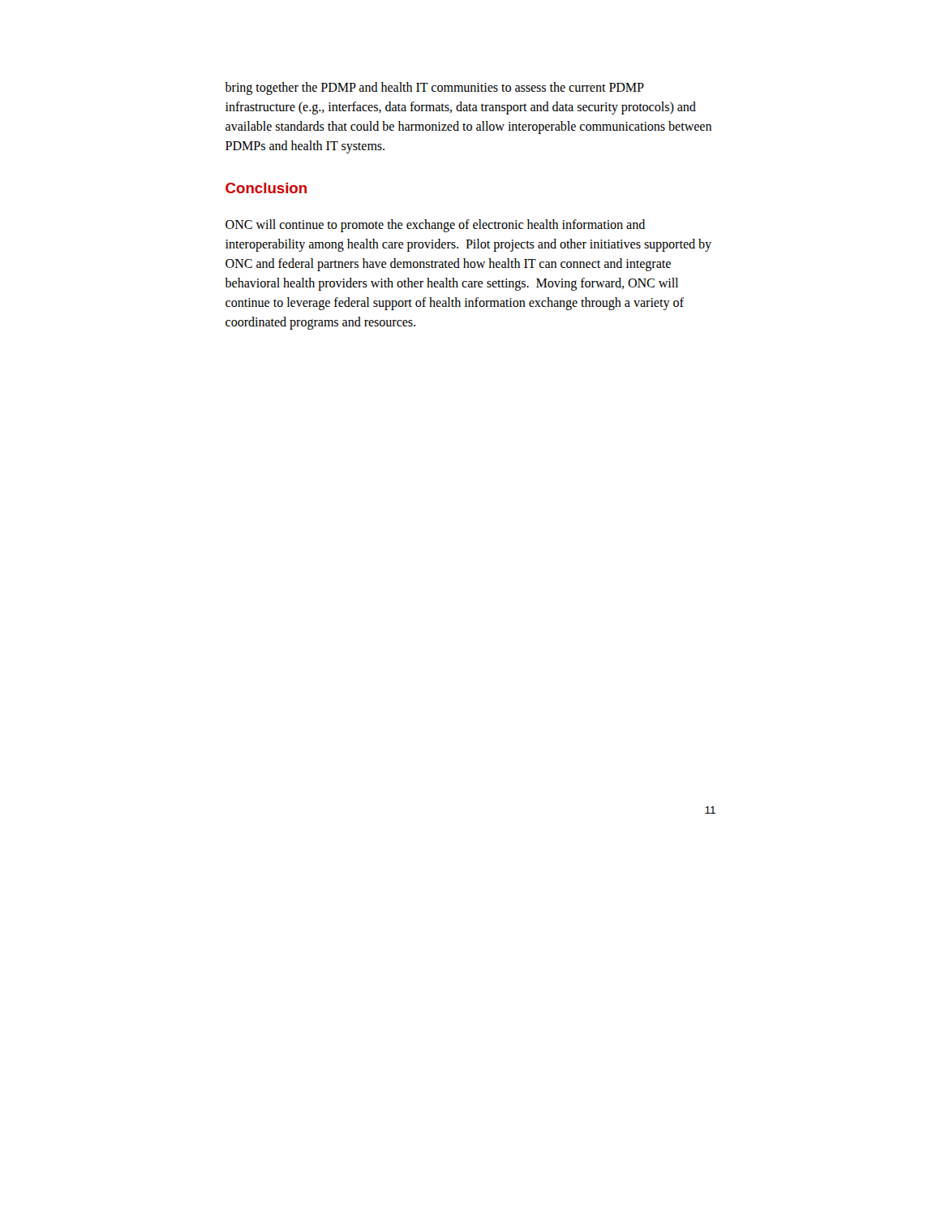bring together the PDMP and health IT communities to assess the current PDMP infrastructure (e.g., interfaces, data formats, data transport and data security protocols) and available standards that could be harmonized to allow interoperable communications between PDMPs and health IT systems.
Conclusion
ONC will continue to promote the exchange of electronic health information and interoperability among health care providers. Pilot projects and other initiatives supported by ONC and federal partners have demonstrated how health IT can connect and integrate behavioral health providers with other health care settings. Moving forward, ONC will continue to leverage federal support of health information exchange through a variety of coordinated programs and resources.
11